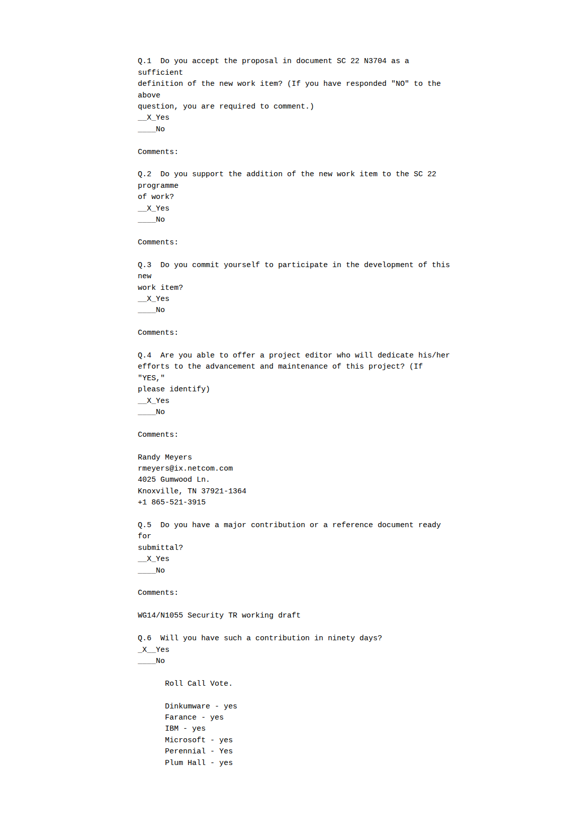Q.1  Do you accept the proposal in document SC 22 N3704 as a sufficient
definition of the new work item? (If you have responded "NO" to the above
question, you are required to comment.)
__X_Yes
____No

Comments:

Q.2  Do you support the addition of the new work item to the SC 22 programme
of work?
__X_Yes
____No

Comments:

Q.3  Do you commit yourself to participate in the development of this new
work item?
__X_Yes
____No

Comments:

Q.4  Are you able to offer a project editor who will dedicate his/her
efforts to the advancement and maintenance of this project? (If "YES,"
please identify)
__X_Yes
____No

Comments:

Randy Meyers
rmeyers@ix.netcom.com
4025 Gumwood Ln.
Knoxville, TN 37921-1364
+1 865-521-3915

Q.5  Do you have a major contribution or a reference document ready for
submittal?
__X_Yes
____No

Comments:

WG14/N1055 Security TR working draft

Q.6  Will you have such a contribution in ninety days?
_X__Yes
____No

      Roll Call Vote.

      Dinkumware - yes
      Farance - yes
      IBM - yes
      Microsoft - yes
      Perennial - Yes
      Plum Hall - yes